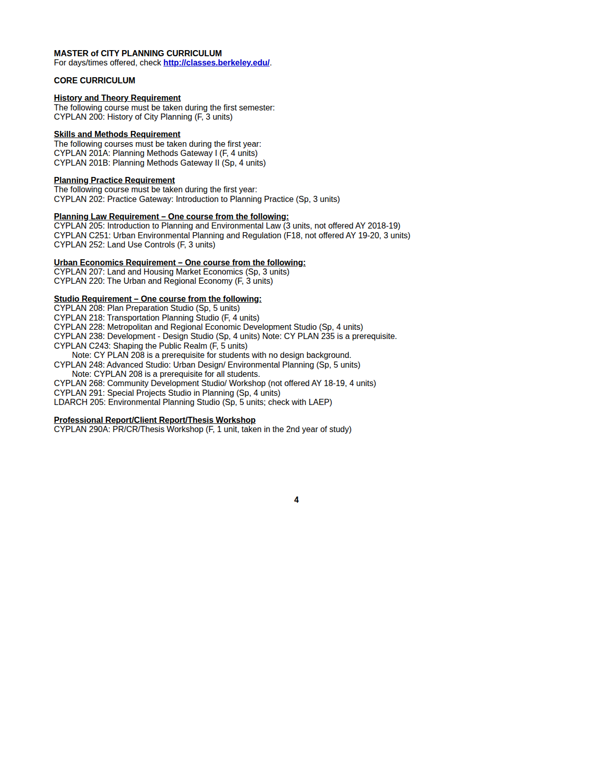MASTER of CITY PLANNING CURRICULUM
For days/times offered, check http://classes.berkeley.edu/.
CORE CURRICULUM
History and Theory Requirement
The following course must be taken during the first semester:
CYPLAN 200: History of City Planning (F, 3 units)
Skills and Methods Requirement
The following courses must be taken during the first year:
CYPLAN 201A: Planning Methods Gateway I (F, 4 units)
CYPLAN 201B: Planning Methods Gateway II (Sp, 4 units)
Planning Practice Requirement
The following course must be taken during the first year:
CYPLAN 202: Practice Gateway: Introduction to Planning Practice (Sp, 3 units)
Planning Law Requirement – One course from the following:
CYPLAN 205: Introduction to Planning and Environmental Law (3 units, not offered AY 2018-19)
CYPLAN C251: Urban Environmental Planning and Regulation (F18, not offered AY 19-20, 3 units)
CYPLAN 252: Land Use Controls (F, 3 units)
Urban Economics Requirement – One course from the following:
CYPLAN 207: Land and Housing Market Economics (Sp, 3 units)
CYPLAN 220: The Urban and Regional Economy (F, 3 units)
Studio Requirement – One course from the following:
CYPLAN 208: Plan Preparation Studio (Sp, 5 units)
CYPLAN 218: Transportation Planning Studio (F, 4 units)
CYPLAN 228: Metropolitan and Regional Economic Development Studio (Sp, 4 units)
CYPLAN 238: Development - Design Studio (Sp, 4 units) Note: CY PLAN 235 is a prerequisite.
CYPLAN C243: Shaping the Public Realm (F, 5 units)
Note: CY PLAN 208 is a prerequisite for students with no design background.
CYPLAN 248: Advanced Studio: Urban Design/ Environmental Planning (Sp, 5 units)
Note: CYPLAN 208 is a prerequisite for all students.
CYPLAN 268: Community Development Studio/ Workshop (not offered AY 18-19, 4 units)
CYPLAN 291: Special Projects Studio in Planning (Sp, 4 units)
LDARCH 205: Environmental Planning Studio (Sp, 5 units; check with LAEP)
Professional Report/Client Report/Thesis Workshop
CYPLAN 290A: PR/CR/Thesis Workshop (F, 1 unit, taken in the 2nd year of study)
4